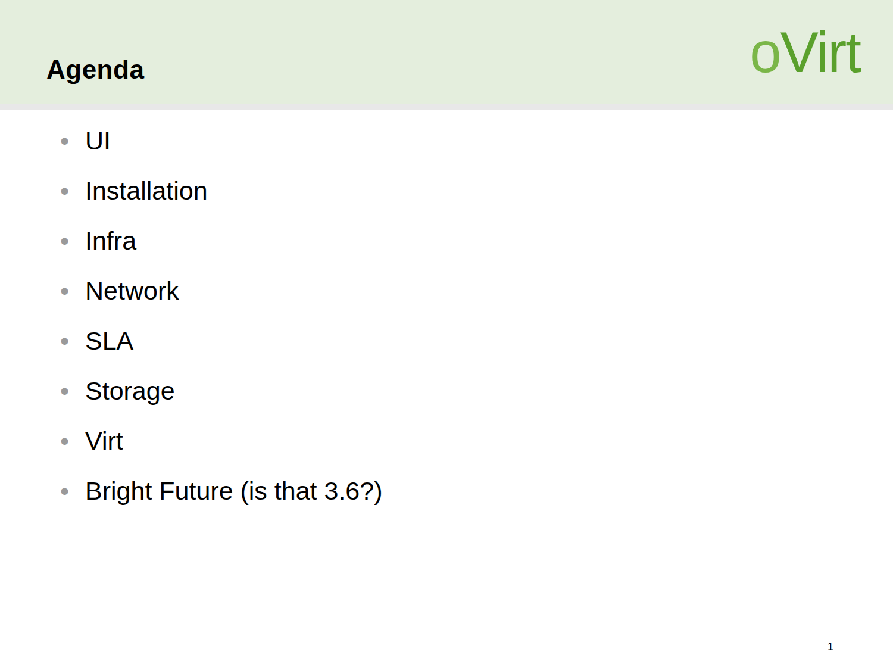Agenda
o Virt
UI
Installation
Infra
Network
SLA
Storage
Virt
Bright Future (is that 3.6?)
1